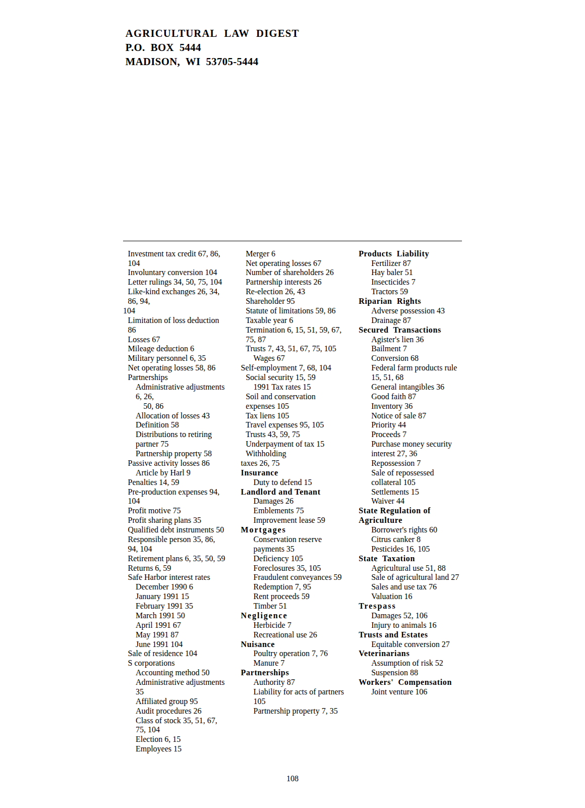AGRICULTURAL LAW DIGEST
P.O. BOX 5444
MADISON, WI 53705-5444
Investment tax credit 67, 86, 104
Involuntary conversion 104
Letter rulings 34, 50, 75, 104
Like-kind exchanges 26, 34, 86, 94,
104
Limitation of loss deduction 86
Losses 67
Mileage deduction 6
Military personnel 6, 35
Net operating losses 58, 86
Partnerships
Administrative adjustments 6, 26,
50, 86
Allocation of losses 43
Definition 58
Distributions to retiring partner 75
Partnership property 58
Passive activity losses 86
Article by Harl 9
Penalties 14, 59
Pre-production expenses 94, 104
Profit motive 75
Profit sharing plans 35
Qualified debt instruments 50
Responsible person 35, 86, 94, 104
Retirement plans 6, 35, 50, 59
Returns 6, 59
Safe Harbor interest rates
December 1990 6
January 1991 15
February 1991 35
March 1991 50
April 1991 67
May 1991 87
June 1991 104
Sale of residence 104
S corporations
Accounting method 50
Administrative adjustments 35
Affiliated group 95
Audit procedures 26
Class of stock 35, 51, 67, 75, 104
Election 6, 15
Employees 15
Merger 6
Net operating losses 67
Number of shareholders 26
Partnership interests 26
Re-election 26, 43
Shareholder 95
Statute of limitations 59, 86
Taxable year 6
Termination 6, 15, 51, 59, 67, 75, 87
Trusts 7, 43, 51, 67, 75, 105
Wages 67
Self-employment 7, 68, 104
Social security 15, 59
1991 Tax rates 15
Soil and conservation expenses 105
Tax liens 105
Travel expenses 95, 105
Trusts 43, 59, 75
Underpayment of tax 15 Withholding
taxes 26, 75
Insurance
Duty to defend 15
Landlord and Tenant
Damages 26
Emblements 75
Improvement lease 59
Mortgages
Conservation reserve payments 35
Deficiency 105
Foreclosures 35, 105
Fraudulent conveyances 59
Redemption 7, 95
Rent proceeds 59
Timber 51
Negligence
Herbicide 7
Recreational use 26
Nuisance
Poultry operation 7, 76
Manure 7
Partnerships
Authority 87
Liability for acts of partners 105
Partnership property 7, 35
Products Liability
Fertilizer 87
Hay baler 51
Insecticides 7
Tractors 59
Riparian Rights
Adverse possession 43
Drainage 87
Secured Transactions
Agister's lien 36
Bailment 7
Conversion 68
Federal farm products rule 15, 51, 68
General intangibles 36
Good faith 87
Inventory 36
Notice of sale 87
Priority 44
Proceeds 7
Purchase money security interest 27, 36
Repossession 7
Sale of repossessed collateral 105
Settlements 15
Waiver 44
State Regulation of Agriculture
Borrower's rights 60
Citrus canker 8
Pesticides 16, 105
State Taxation
Agricultural use 51, 88
Sale of agricultural land 27
Sales and use tax 76
Valuation 16
Trespass
Damages 52, 106
Injury to animals 16
Trusts and Estates
Equitable conversion 27
Veterinarians
Assumption of risk 52
Suspension 88
Workers' Compensation
Joint venture 106
108